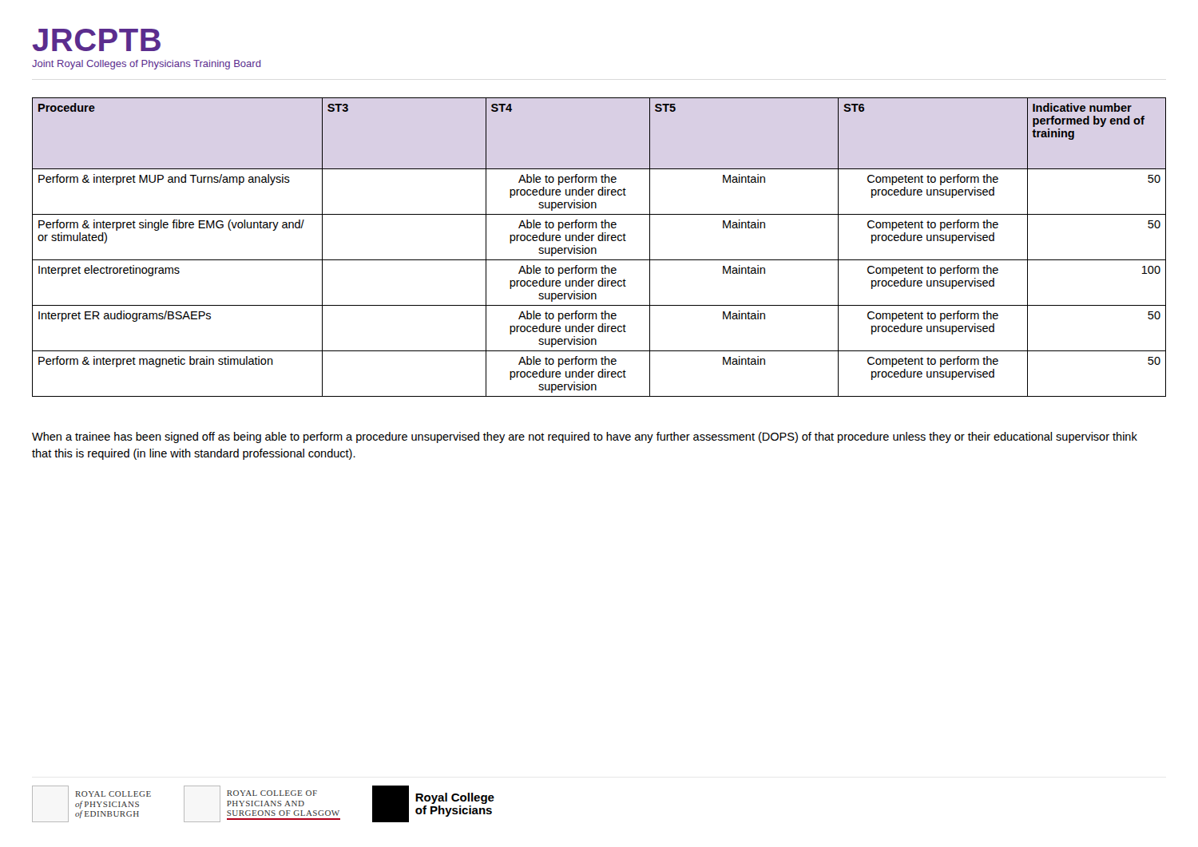JRCPTB
Joint Royal Colleges of Physicians Training Board
| Procedure | ST3 | ST4 | ST5 | ST6 | Indicative number performed by end of training |
| --- | --- | --- | --- | --- | --- |
| Perform & interpret MUP and Turns/amp analysis | | Able to perform the procedure under direct supervision | Maintain | Competent to perform the procedure unsupervised | 50 |
| Perform & interpret single fibre EMG (voluntary and/ or stimulated) | | Able to perform the procedure under direct supervision | Maintain | Competent to perform the procedure unsupervised | 50 |
| Interpret electroretinograms | | Able to perform the procedure under direct supervision | Maintain | Competent to perform the procedure unsupervised | 100 |
| Interpret ER audiograms/BSAEPs | | Able to perform the procedure under direct supervision | Maintain | Competent to perform the procedure unsupervised | 50 |
| Perform & interpret magnetic brain stimulation | | Able to perform the procedure under direct supervision | Maintain | Competent to perform the procedure unsupervised | 50 |
When a trainee has been signed off as being able to perform a procedure unsupervised they are not required to have any further assessment (DOPS) of that procedure unless they or their educational supervisor think that this is required (in line with standard professional conduct).
ROYAL COLLEGE
of PHYSICIANS
of EDINBURGH
ROYAL COLLEGE OF
PHYSICIANS AND
SURGEONS OF GLASGOW
Royal College
of Physicians